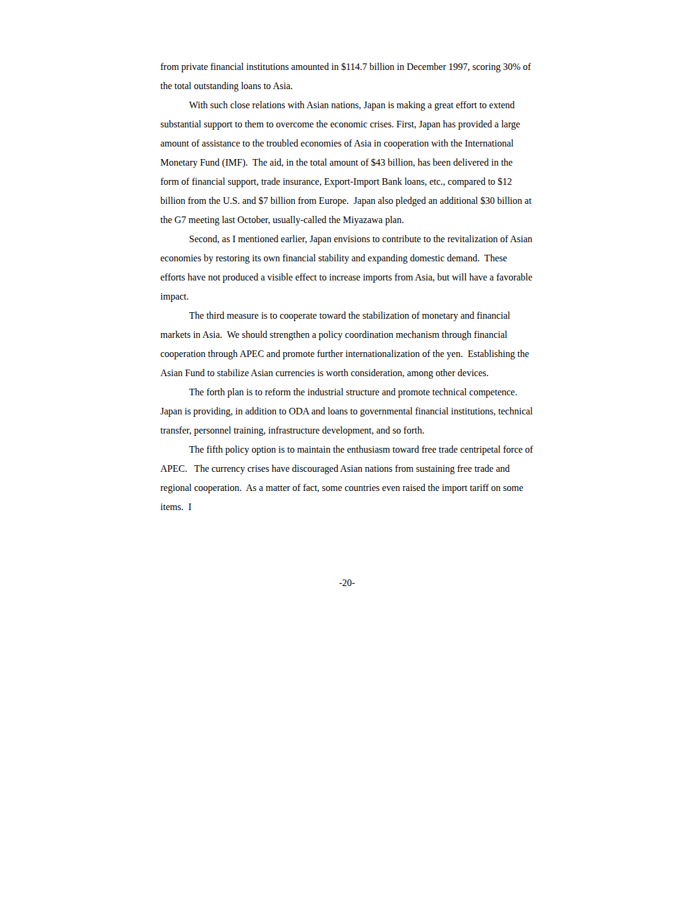from private financial institutions amounted in $114.7 billion in December 1997, scoring 30% of the total outstanding loans to Asia.
With such close relations with Asian nations, Japan is making a great effort to extend substantial support to them to overcome the economic crises. First, Japan has provided a large amount of assistance to the troubled economies of Asia in cooperation with the International Monetary Fund (IMF). The aid, in the total amount of $43 billion, has been delivered in the form of financial support, trade insurance, Export-Import Bank loans, etc., compared to $12 billion from the U.S. and $7 billion from Europe. Japan also pledged an additional $30 billion at the G7 meeting last October, usually-called the Miyazawa plan.
Second, as I mentioned earlier, Japan envisions to contribute to the revitalization of Asian economies by restoring its own financial stability and expanding domestic demand. These efforts have not produced a visible effect to increase imports from Asia, but will have a favorable impact.
The third measure is to cooperate toward the stabilization of monetary and financial markets in Asia. We should strengthen a policy coordination mechanism through financial cooperation through APEC and promote further internationalization of the yen. Establishing the Asian Fund to stabilize Asian currencies is worth consideration, among other devices.
The forth plan is to reform the industrial structure and promote technical competence. Japan is providing, in addition to ODA and loans to governmental financial institutions, technical transfer, personnel training, infrastructure development, and so forth.
The fifth policy option is to maintain the enthusiasm toward free trade centripetal force of APEC. The currency crises have discouraged Asian nations from sustaining free trade and regional cooperation. As a matter of fact, some countries even raised the import tariff on some items. I
-20-